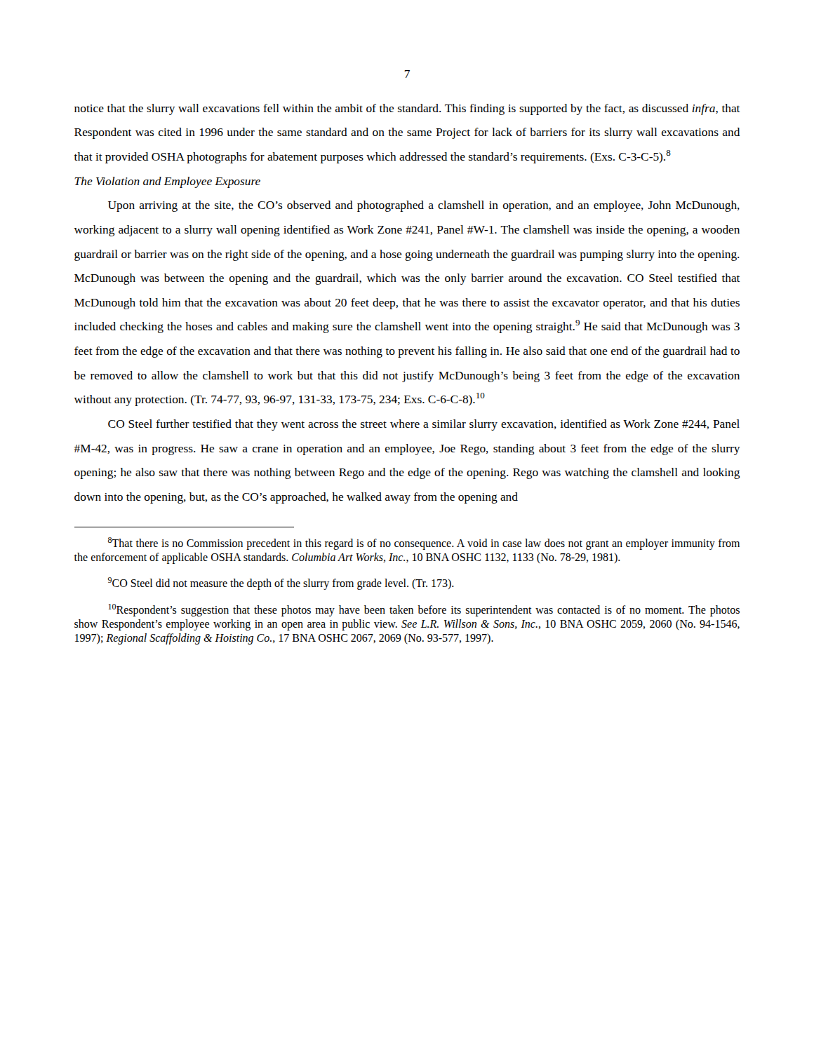7
notice that the slurry wall excavations fell within the ambit of the standard. This finding is supported by the fact, as discussed infra, that Respondent was cited in 1996 under the same standard and on the same Project for lack of barriers for its slurry wall excavations and that it provided OSHA photographs for abatement purposes which addressed the standard’s requirements. (Exs. C-3-C-5).8
The Violation and Employee Exposure
Upon arriving at the site, the CO’s observed and photographed a clamshell in operation, and an employee, John McDunough, working adjacent to a slurry wall opening identified as Work Zone #241, Panel #W-1. The clamshell was inside the opening, a wooden guardrail or barrier was on the right side of the opening, and a hose going underneath the guardrail was pumping slurry into the opening. McDunough was between the opening and the guardrail, which was the only barrier around the excavation. CO Steel testified that McDunough told him that the excavation was about 20 feet deep, that he was there to assist the excavator operator, and that his duties included checking the hoses and cables and making sure the clamshell went into the opening straight.9 He said that McDunough was 3 feet from the edge of the excavation and that there was nothing to prevent his falling in. He also said that one end of the guardrail had to be removed to allow the clamshell to work but that this did not justify McDunough’s being 3 feet from the edge of the excavation without any protection. (Tr. 74-77, 93, 96-97, 131-33, 173-75, 234; Exs. C-6-C-8).10
CO Steel further testified that they went across the street where a similar slurry excavation, identified as Work Zone #244, Panel #M-42, was in progress. He saw a crane in operation and an employee, Joe Rego, standing about 3 feet from the edge of the slurry opening; he also saw that there was nothing between Rego and the edge of the opening. Rego was watching the clamshell and looking down into the opening, but, as the CO’s approached, he walked away from the opening and
8That there is no Commission precedent in this regard is of no consequence. A void in case law does not grant an employer immunity from the enforcement of applicable OSHA standards. Columbia Art Works, Inc., 10 BNA OSHC 1132, 1133 (No. 78-29, 1981).
9CO Steel did not measure the depth of the slurry from grade level. (Tr. 173).
10Respondent’s suggestion that these photos may have been taken before its superintendent was contacted is of no moment. The photos show Respondent’s employee working in an open area in public view. See L.R. Willson & Sons, Inc., 10 BNA OSHC 2059, 2060 (No. 94-1546, 1997); Regional Scaffolding & Hoisting Co., 17 BNA OSHC 2067, 2069 (No. 93-577, 1997).